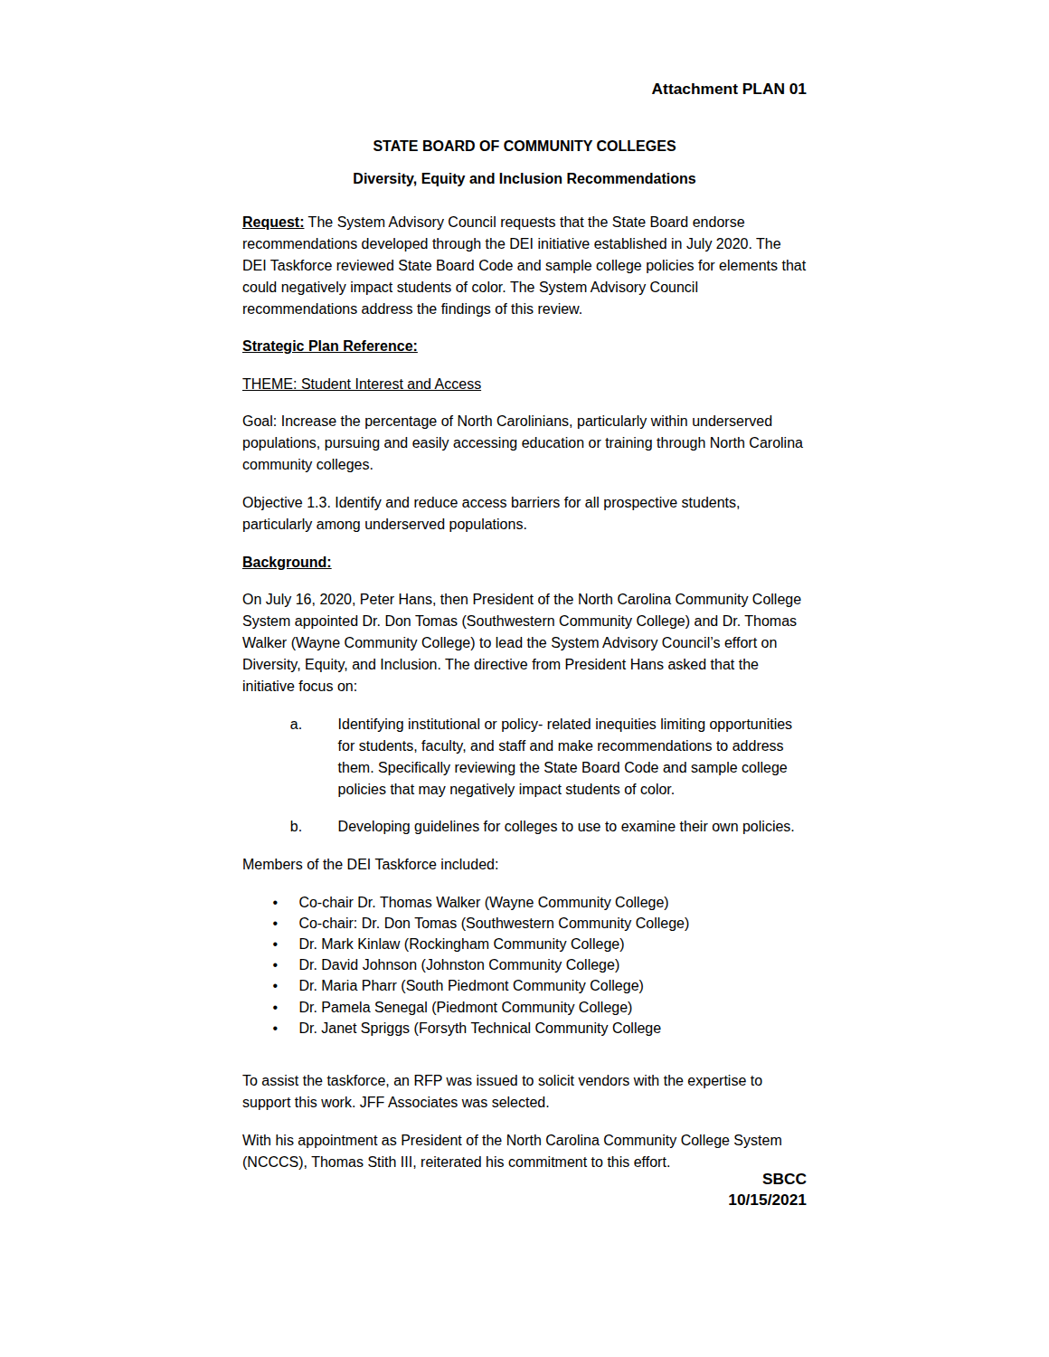Attachment PLAN 01
STATE BOARD OF COMMUNITY COLLEGES
Diversity, Equity and Inclusion Recommendations
Request: The System Advisory Council requests that the State Board endorse recommendations developed through the DEI initiative established in July 2020. The DEI Taskforce reviewed State Board Code and sample college policies for elements that could negatively impact students of color. The System Advisory Council recommendations address the findings of this review.
Strategic Plan Reference:
THEME: Student Interest and Access
Goal: Increase the percentage of North Carolinians, particularly within underserved populations, pursuing and easily accessing education or training through North Carolina community colleges.
Objective 1.3. Identify and reduce access barriers for all prospective students, particularly among underserved populations.
Background:
On July 16, 2020, Peter Hans, then President of the North Carolina Community College System appointed Dr. Don Tomas (Southwestern Community College) and Dr. Thomas Walker (Wayne Community College) to lead the System Advisory Council’s effort on Diversity, Equity, and Inclusion. The directive from President Hans asked that the initiative focus on:
a. Identifying institutional or policy- related inequities limiting opportunities for students, faculty, and staff and make recommendations to address them. Specifically reviewing the State Board Code and sample college policies that may negatively impact students of color.
b. Developing guidelines for colleges to use to examine their own policies.
Members of the DEI Taskforce included:
Co-chair Dr. Thomas Walker (Wayne Community College)
Co-chair: Dr. Don Tomas (Southwestern Community College)
Dr. Mark Kinlaw (Rockingham Community College)
Dr. David Johnson (Johnston Community College)
Dr. Maria Pharr (South Piedmont Community College)
Dr. Pamela Senegal (Piedmont Community College)
Dr. Janet Spriggs (Forsyth Technical Community College
To assist the taskforce, an RFP was issued to solicit vendors with the expertise to support this work. JFF Associates was selected.
With his appointment as President of the North Carolina Community College System (NCCCS), Thomas Stith III, reiterated his commitment to this effort.
SBCC
10/15/2021